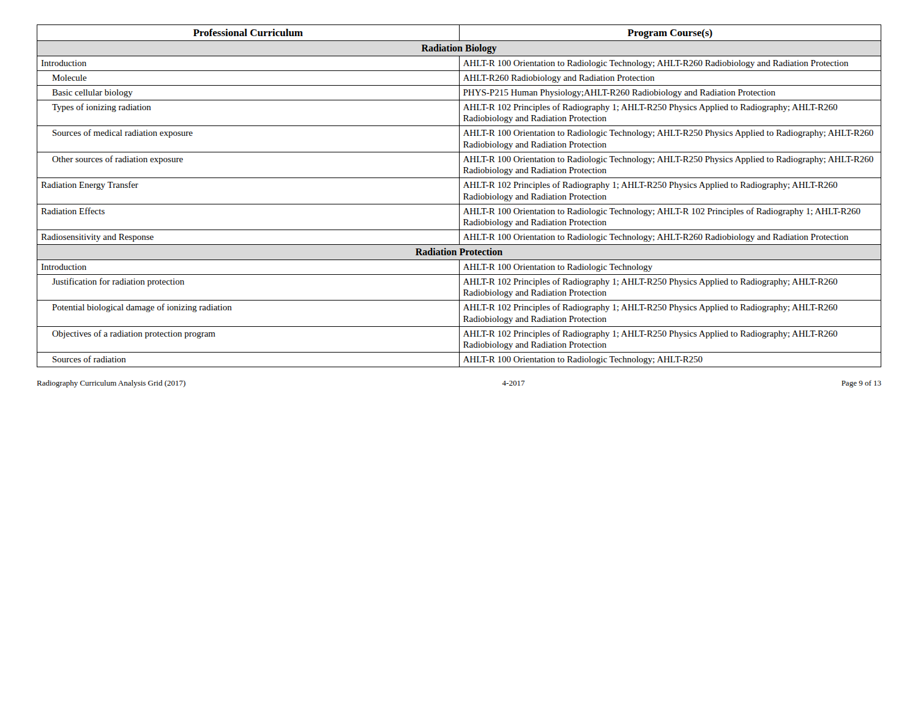| Professional Curriculum | Program Course(s) |
| --- | --- |
| Radiation Biology |
| Introduction | AHLT-R 100 Orientation to Radiologic Technology; AHLT-R260 Radiobiology and Radiation Protection |
| Molecule | AHLT-R260 Radiobiology and Radiation Protection |
| Basic cellular biology | PHYS-P215 Human Physiology;AHLT-R260 Radiobiology and Radiation Protection |
| Types of ionizing radiation | AHLT-R 102 Principles of Radiography 1; AHLT-R250 Physics Applied to Radiography; AHLT-R260 Radiobiology and Radiation Protection |
| Sources of medical radiation exposure | AHLT-R 100 Orientation to Radiologic Technology; AHLT-R250 Physics Applied to Radiography; AHLT-R260 Radiobiology and Radiation Protection |
| Other sources of radiation exposure | AHLT-R 100 Orientation to Radiologic Technology; AHLT-R250 Physics Applied to Radiography; AHLT-R260 Radiobiology and Radiation Protection |
| Radiation Energy Transfer | AHLT-R 102 Principles of Radiography 1; AHLT-R250 Physics Applied to Radiography; AHLT-R260 Radiobiology and Radiation Protection |
| Radiation Effects | AHLT-R 100 Orientation to Radiologic Technology; AHLT-R 102 Principles of Radiography 1; AHLT-R260 Radiobiology and Radiation Protection |
| Radiosensitivity and Response | AHLT-R 100 Orientation to Radiologic Technology; AHLT-R260 Radiobiology and Radiation Protection |
| Radiation Protection |
| Introduction | AHLT-R 100 Orientation to Radiologic Technology |
| Justification for radiation protection | AHLT-R 102 Principles of Radiography 1; AHLT-R250 Physics Applied to Radiography; AHLT-R260 Radiobiology and Radiation Protection |
| Potential biological damage of ionizing radiation | AHLT-R 102 Principles of Radiography 1; AHLT-R250 Physics Applied to Radiography; AHLT-R260 Radiobiology and Radiation Protection |
| Objectives of a radiation protection program | AHLT-R 102 Principles of Radiography 1; AHLT-R250 Physics Applied to Radiography; AHLT-R260 Radiobiology and Radiation Protection |
| Sources of radiation | AHLT-R 100 Orientation to Radiologic Technology; AHLT-R250 |
Radiography Curriculum Analysis Grid (2017) 4-2017 Page 9 of 13